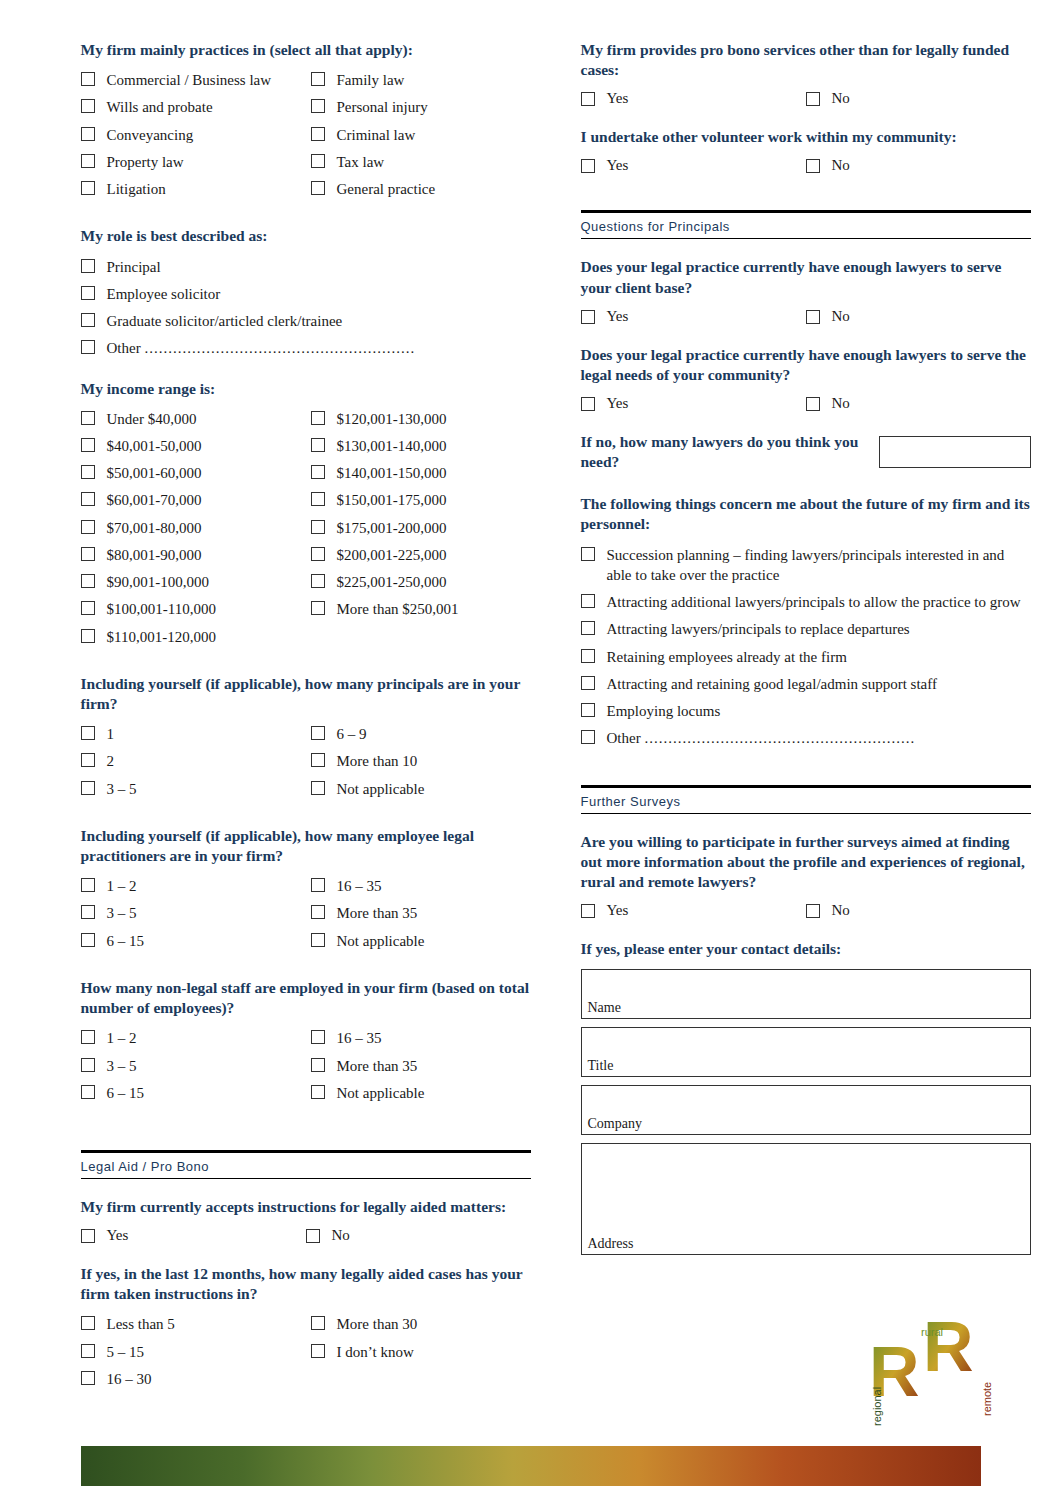My firm mainly practices in (select all that apply):
Commercial / Business law
Wills and probate
Conveyancing
Property law
Litigation
Family law
Personal injury
Criminal law
Tax law
General practice
My role is best described as:
Principal
Employee solicitor
Graduate solicitor/articled clerk/trainee
Other .........................................................
My income range is:
Under $40,000
$40,001-50,000
$50,001-60,000
$60,001-70,000
$70,001-80,000
$80,001-90,000
$90,001-100,000
$100,001-110,000
$110,001-120,000
$120,001-130,000
$130,001-140,000
$140,001-150,000
$150,001-175,000
$175,001-200,000
$200,001-225,000
$225,001-250,000
More than $250,001
Including yourself (if applicable), how many principals are in your firm?
1
2
3 – 5
6 – 9
More than 10
Not applicable
Including yourself (if applicable), how many employee legal practitioners are in your firm?
1 – 2
3 – 5
6 – 15
16 – 35
More than 35
Not applicable
How many non-legal staff are employed in your firm (based on total number of employees)?
1 – 2
3 – 5
6 – 15
16 – 35
More than 35
Not applicable
Legal Aid / Pro Bono
My firm currently accepts instructions for legally aided matters:
Yes
No
If yes, in the last 12 months, how many legally aided cases has your firm taken instructions in?
Less than 5
5 – 15
16 – 30
More than 30
I don’t know
My firm provides pro bono services other than for legally funded cases:
Yes
No
I undertake other volunteer work within my community:
Yes
No
Questions for Principals
Does your legal practice currently have enough lawyers to serve your client base?
Yes
No
Does your legal practice currently have enough lawyers to serve the legal needs of your community?
Yes
No
If no, how many lawyers do you think you need?
The following things concern me about the future of my firm and its personnel:
Succession planning – finding lawyers/principals interested in and able to take over the practice
Attracting additional lawyers/principals to allow the practice to grow
Attracting lawyers/principals to replace departures
Retaining employees already at the firm
Attracting and retaining good legal/admin support staff
Employing locums
Other .........................................................
Further Surveys
Are you willing to participate in further surveys aimed at finding out more information about the profile and experiences of regional, rural and remote lawyers?
Yes
No
If yes, please enter your contact details:
Name
Title
Company
Address
R R regional rural remote